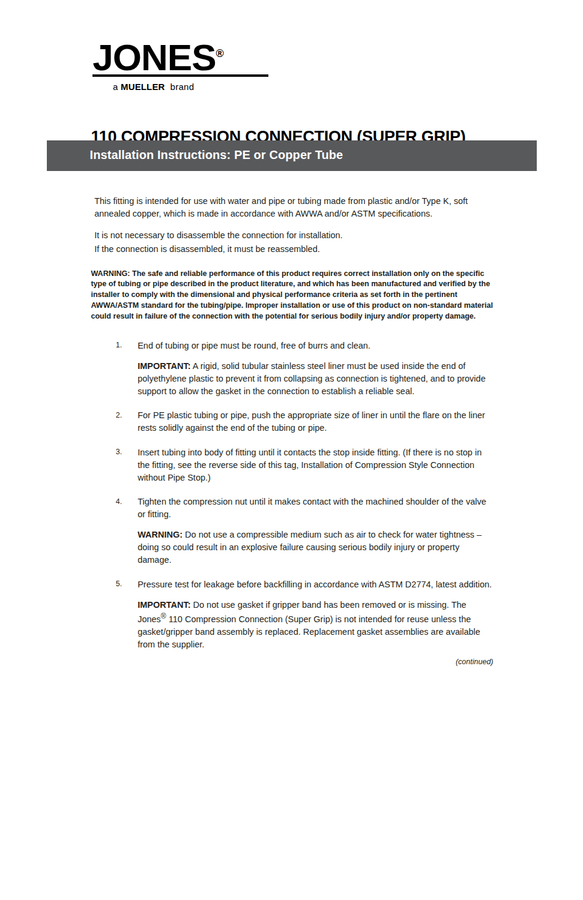JONES®
a MUELLER brand
110 COMPRESSION CONNECTION (SUPER GRIP)
Installation Instructions: PE or Copper Tube
This fitting is intended for use with water and pipe or tubing made from plastic and/or Type K, soft annealed copper, which is made in accordance with AWWA and/or ASTM specifications.
It is not necessary to disassemble the connection for installation.
If the connection is disassembled, it must be reassembled.
WARNING: The safe and reliable performance of this product requires correct installation only on the specific type of tubing or pipe described in the product literature, and which has been manufactured and verified by the installer to comply with the dimensional and physical performance criteria as set forth in the pertinent AWWA/ASTM standard for the tubing/pipe. Improper installation or use of this product on non-standard material could result in failure of the connection with the potential for serious bodily injury and/or property damage.
End of tubing or pipe must be round, free of burrs and clean.
IMPORTANT: A rigid, solid tubular stainless steel liner must be used inside the end of polyethylene plastic to prevent it from collapsing as connection is tightened, and to provide support to allow the gasket in the connection to establish a reliable seal.
For PE plastic tubing or pipe, push the appropriate size of liner in until the flare on the liner rests solidly against the end of the tubing or pipe.
Insert tubing into body of fitting until it contacts the stop inside fitting. (If there is no stop in the fitting, see the reverse side of this tag, Installation of Compression Style Connection without Pipe Stop.)
Tighten the compression nut until it makes contact with the machined shoulder of the valve or fitting.
WARNING: Do not use a compressible medium such as air to check for water tightness – doing so could result in an explosive failure causing serious bodily injury or property damage.
Pressure test for leakage before backfilling in accordance with ASTM D2774, latest addition.
IMPORTANT: Do not use gasket if gripper band has been removed or is missing. The Jones® 110 Compression Connection (Super Grip) is not intended for reuse unless the gasket/gripper band assembly is replaced. Replacement gasket assemblies are available from the supplier.
(continued)